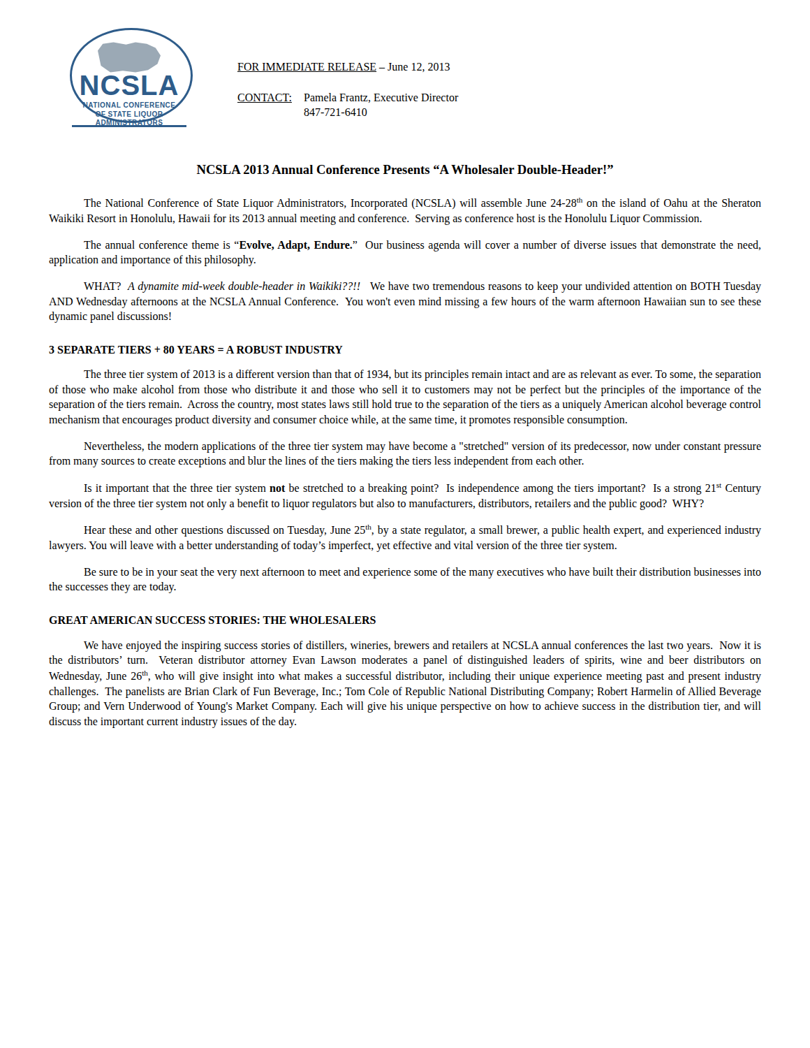NCSLA
NATIONAL CONFERENCE
OF STATE LIQUOR
ADMINISTRATORS
FOR IMMEDIATE RELEASE – June 12, 2013
CONTACT: Pamela Frantz, Executive Director
847-721-6410
NCSLA 2013 Annual Conference Presents “A Wholesaler Double-Header!”
The National Conference of State Liquor Administrators, Incorporated (NCSLA) will assemble June 24-28th on the island of Oahu at the Sheraton Waikiki Resort in Honolulu, Hawaii for its 2013 annual meeting and conference. Serving as conference host is the Honolulu Liquor Commission.
The annual conference theme is “Evolve, Adapt, Endure.” Our business agenda will cover a number of diverse issues that demonstrate the need, application and importance of this philosophy.
WHAT? A dynamite mid-week double-header in Waikiki??!! We have two tremendous reasons to keep your undivided attention on BOTH Tuesday AND Wednesday afternoons at the NCSLA Annual Conference. You won't even mind missing a few hours of the warm afternoon Hawaiian sun to see these dynamic panel discussions!
3 SEPARATE TIERS + 80 YEARS = A ROBUST INDUSTRY
The three tier system of 2013 is a different version than that of 1934, but its principles remain intact and are as relevant as ever. To some, the separation of those who make alcohol from those who distribute it and those who sell it to customers may not be perfect but the principles of the importance of the separation of the tiers remain. Across the country, most states laws still hold true to the separation of the tiers as a uniquely American alcohol beverage control mechanism that encourages product diversity and consumer choice while, at the same time, it promotes responsible consumption.
Nevertheless, the modern applications of the three tier system may have become a "stretched" version of its predecessor, now under constant pressure from many sources to create exceptions and blur the lines of the tiers making the tiers less independent from each other.
Is it important that the three tier system not be stretched to a breaking point? Is independence among the tiers important? Is a strong 21st Century version of the three tier system not only a benefit to liquor regulators but also to manufacturers, distributors, retailers and the public good? WHY?
Hear these and other questions discussed on Tuesday, June 25th, by a state regulator, a small brewer, a public health expert, and experienced industry lawyers. You will leave with a better understanding of today’s imperfect, yet effective and vital version of the three tier system.
Be sure to be in your seat the very next afternoon to meet and experience some of the many executives who have built their distribution businesses into the successes they are today.
GREAT AMERICAN SUCCESS STORIES: THE WHOLESALERS
We have enjoyed the inspiring success stories of distillers, wineries, brewers and retailers at NCSLA annual conferences the last two years. Now it is the distributors’ turn. Veteran distributor attorney Evan Lawson moderates a panel of distinguished leaders of spirits, wine and beer distributors on Wednesday, June 26th, who will give insight into what makes a successful distributor, including their unique experience meeting past and present industry challenges. The panelists are Brian Clark of Fun Beverage, Inc.; Tom Cole of Republic National Distributing Company; Robert Harmelin of Allied Beverage Group; and Vern Underwood of Young's Market Company. Each will give his unique perspective on how to achieve success in the distribution tier, and will discuss the important current industry issues of the day.